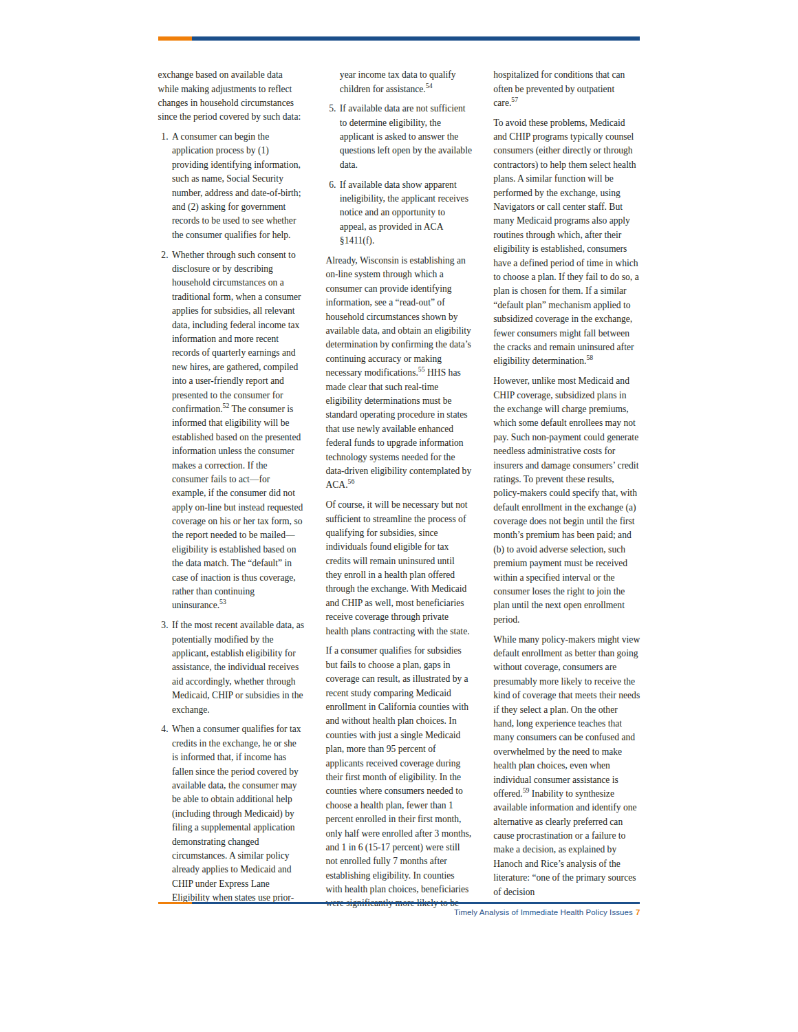exchange based on available data while making adjustments to reflect changes in household circumstances since the period covered by such data:
A consumer can begin the application process by (1) providing identifying information, such as name, Social Security number, address and date-of-birth; and (2) asking for government records to be used to see whether the consumer qualifies for help.
Whether through such consent to disclosure or by describing household circumstances on a traditional form, when a consumer applies for subsidies, all relevant data, including federal income tax information and more recent records of quarterly earnings and new hires, are gathered, compiled into a user-friendly report and presented to the consumer for confirmation.52 The consumer is informed that eligibility will be established based on the presented information unless the consumer makes a correction. If the consumer fails to act—for example, if the consumer did not apply on-line but instead requested coverage on his or her tax form, so the report needed to be mailed—eligibility is established based on the data match. The “default” in case of inaction is thus coverage, rather than continuing uninsurance.53
If the most recent available data, as potentially modified by the applicant, establish eligibility for assistance, the individual receives aid accordingly, whether through Medicaid, CHIP or subsidies in the exchange.
When a consumer qualifies for tax credits in the exchange, he or she is informed that, if income has fallen since the period covered by available data, the consumer may be able to obtain additional help (including through Medicaid) by filing a supplemental application demonstrating changed circumstances. A similar policy already applies to Medicaid and CHIP under Express Lane Eligibility when states use prior-year income tax data to qualify children for assistance.54
If available data are not sufficient to determine eligibility, the applicant is asked to answer the questions left open by the available data.
If available data show apparent ineligibility, the applicant receives notice and an opportunity to appeal, as provided in ACA §1411(f).
Already, Wisconsin is establishing an on-line system through which a consumer can provide identifying information, see a “read-out” of household circumstances shown by available data, and obtain an eligibility determination by confirming the data’s continuing accuracy or making necessary modifications.55 HHS has made clear that such real-time eligibility determinations must be standard operating procedure in states that use newly available enhanced federal funds to upgrade information technology systems needed for the data-driven eligibility contemplated by ACA.56
Of course, it will be necessary but not sufficient to streamline the process of qualifying for subsidies, since individuals found eligible for tax credits will remain uninsured until they enroll in a health plan offered through the exchange. With Medicaid and CHIP as well, most beneficiaries receive coverage through private health plans contracting with the state.
If a consumer qualifies for subsidies but fails to choose a plan, gaps in coverage can result, as illustrated by a recent study comparing Medicaid enrollment in California counties with and without health plan choices. In counties with just a single Medicaid plan, more than 95 percent of applicants received coverage during their first month of eligibility. In the counties where consumers needed to choose a health plan, fewer than 1 percent enrolled in their first month, only half were enrolled after 3 months, and 1 in 6 (15-17 percent) were still not enrolled fully 7 months after establishing eligibility. In counties with health plan choices, beneficiaries were significantly more likely to be hospitalized for conditions that can often be prevented by outpatient care.57
To avoid these problems, Medicaid and CHIP programs typically counsel consumers (either directly or through contractors) to help them select health plans. A similar function will be performed by the exchange, using Navigators or call center staff. But many Medicaid programs also apply routines through which, after their eligibility is established, consumers have a defined period of time in which to choose a plan. If they fail to do so, a plan is chosen for them. If a similar “default plan” mechanism applied to subsidized coverage in the exchange, fewer consumers might fall between the cracks and remain uninsured after eligibility determination.58
However, unlike most Medicaid and CHIP coverage, subsidized plans in the exchange will charge premiums, which some default enrollees may not pay. Such non-payment could generate needless administrative costs for insurers and damage consumers’ credit ratings. To prevent these results, policy-makers could specify that, with default enrollment in the exchange (a) coverage does not begin until the first month’s premium has been paid; and (b) to avoid adverse selection, such premium payment must be received within a specified interval or the consumer loses the right to join the plan until the next open enrollment period.
While many policy-makers might view default enrollment as better than going without coverage, consumers are presumably more likely to receive the kind of coverage that meets their needs if they select a plan. On the other hand, long experience teaches that many consumers can be confused and overwhelmed by the need to make health plan choices, even when individual consumer assistance is offered.59 Inability to synthesize available information and identify one alternative as clearly preferred can cause procrastination or a failure to make a decision, as explained by Hanoch and Rice’s analysis of the literature: “one of the primary sources of decision
Timely Analysis of Immediate Health Policy Issues7